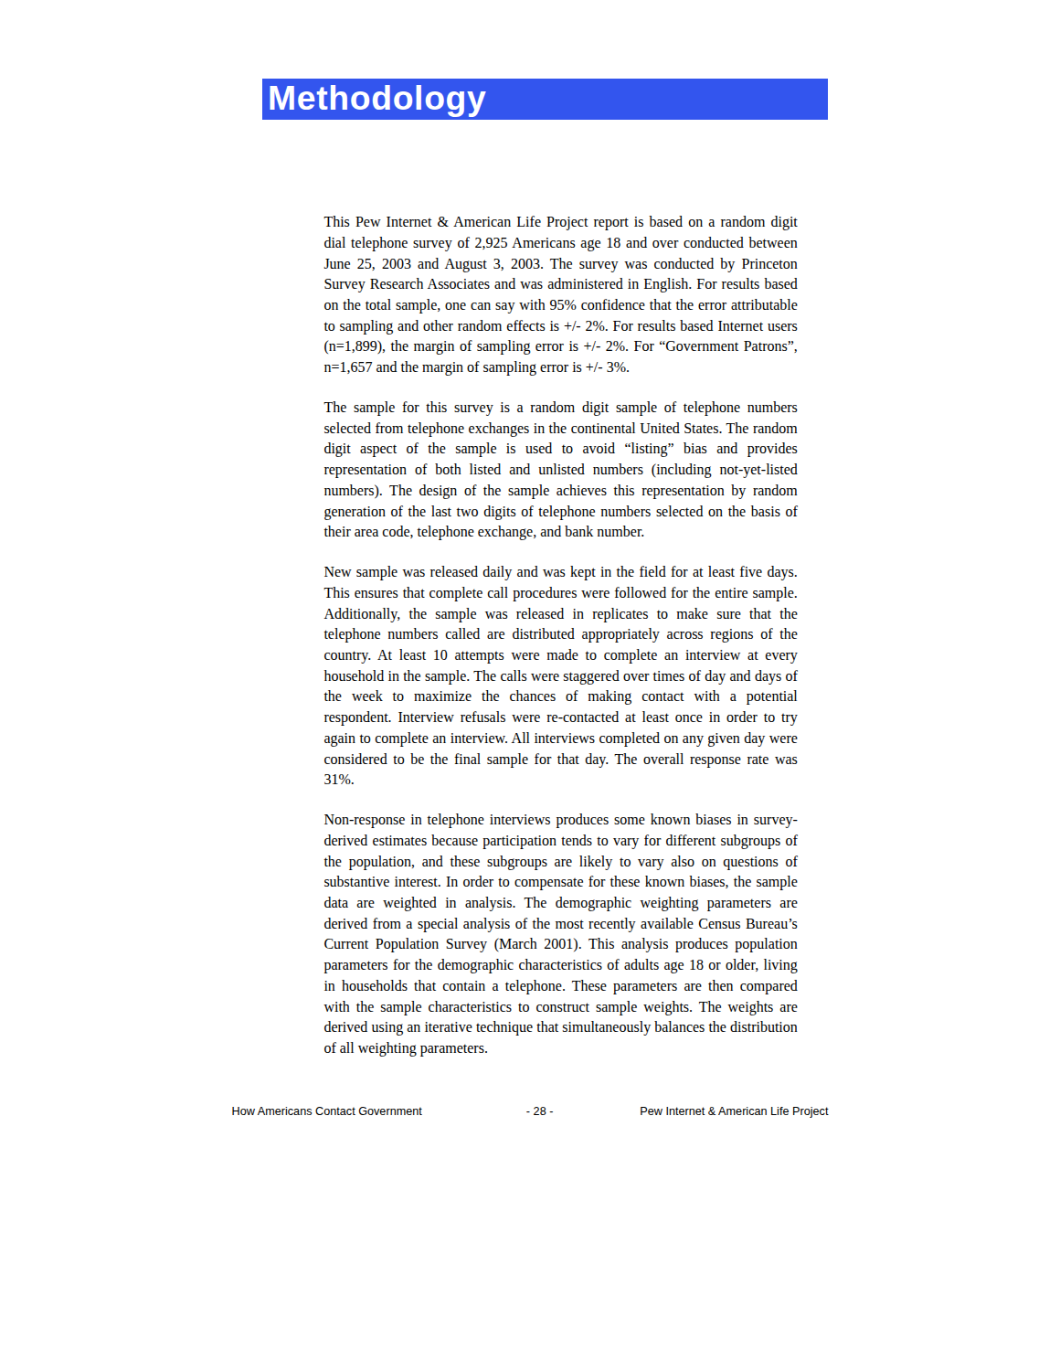Methodology
This Pew Internet & American Life Project report is based on a random digit dial telephone survey of 2,925 Americans age 18 and over conducted between June 25, 2003 and August 3, 2003. The survey was conducted by Princeton Survey Research Associates and was administered in English. For results based on the total sample, one can say with 95% confidence that the error attributable to sampling and other random effects is +/- 2%. For results based Internet users (n=1,899), the margin of sampling error is +/- 2%. For “Government Patrons”, n=1,657 and the margin of sampling error is +/- 3%.
The sample for this survey is a random digit sample of telephone numbers selected from telephone exchanges in the continental United States. The random digit aspect of the sample is used to avoid “listing” bias and provides representation of both listed and unlisted numbers (including not-yet-listed numbers). The design of the sample achieves this representation by random generation of the last two digits of telephone numbers selected on the basis of their area code, telephone exchange, and bank number.
New sample was released daily and was kept in the field for at least five days. This ensures that complete call procedures were followed for the entire sample. Additionally, the sample was released in replicates to make sure that the telephone numbers called are distributed appropriately across regions of the country. At least 10 attempts were made to complete an interview at every household in the sample. The calls were staggered over times of day and days of the week to maximize the chances of making contact with a potential respondent. Interview refusals were re-contacted at least once in order to try again to complete an interview. All interviews completed on any given day were considered to be the final sample for that day. The overall response rate was 31%.
Non-response in telephone interviews produces some known biases in survey-derived estimates because participation tends to vary for different subgroups of the population, and these subgroups are likely to vary also on questions of substantive interest. In order to compensate for these known biases, the sample data are weighted in analysis. The demographic weighting parameters are derived from a special analysis of the most recently available Census Bureau’s Current Population Survey (March 2001). This analysis produces population parameters for the demographic characteristics of adults age 18 or older, living in households that contain a telephone. These parameters are then compared with the sample characteristics to construct sample weights. The weights are derived using an iterative technique that simultaneously balances the distribution of all weighting parameters.
How Americans Contact Government
- 28 -
Pew Internet & American Life Project